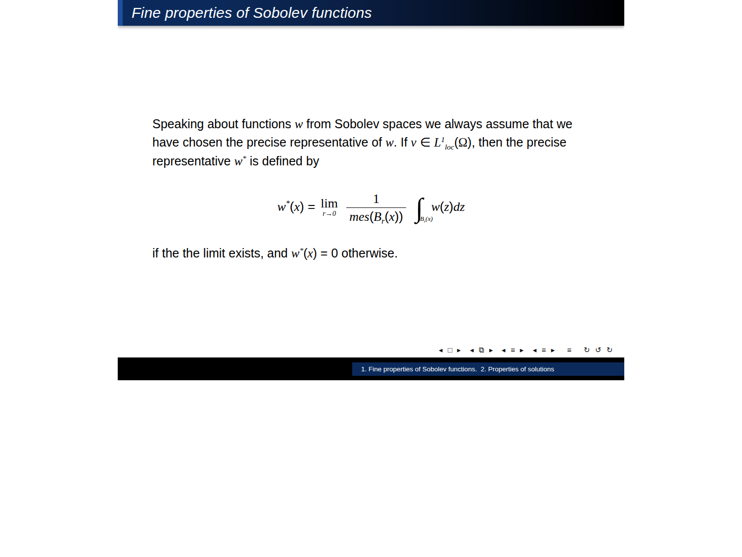Fine properties of Sobolev functions
Speaking about functions w from Sobolev spaces we always assume that we have chosen the precise representative of w. If v ∈ L1loc(Ω), then the precise representative w* is defined by
w*(x) = lim r→0 1 mes(Br(x)) ∫ Br(x) w(z)dz
if the the limit exists, and w*(x) = 0 otherwise.
◂ □ ▸ ◂ ⧉ ▸ ◂ ≡ ▸ ◂ ≡ ▸ ≡ ↻ ↺ ↻
1. Fine properties of Sobolev functions. 2. Properties of solutions